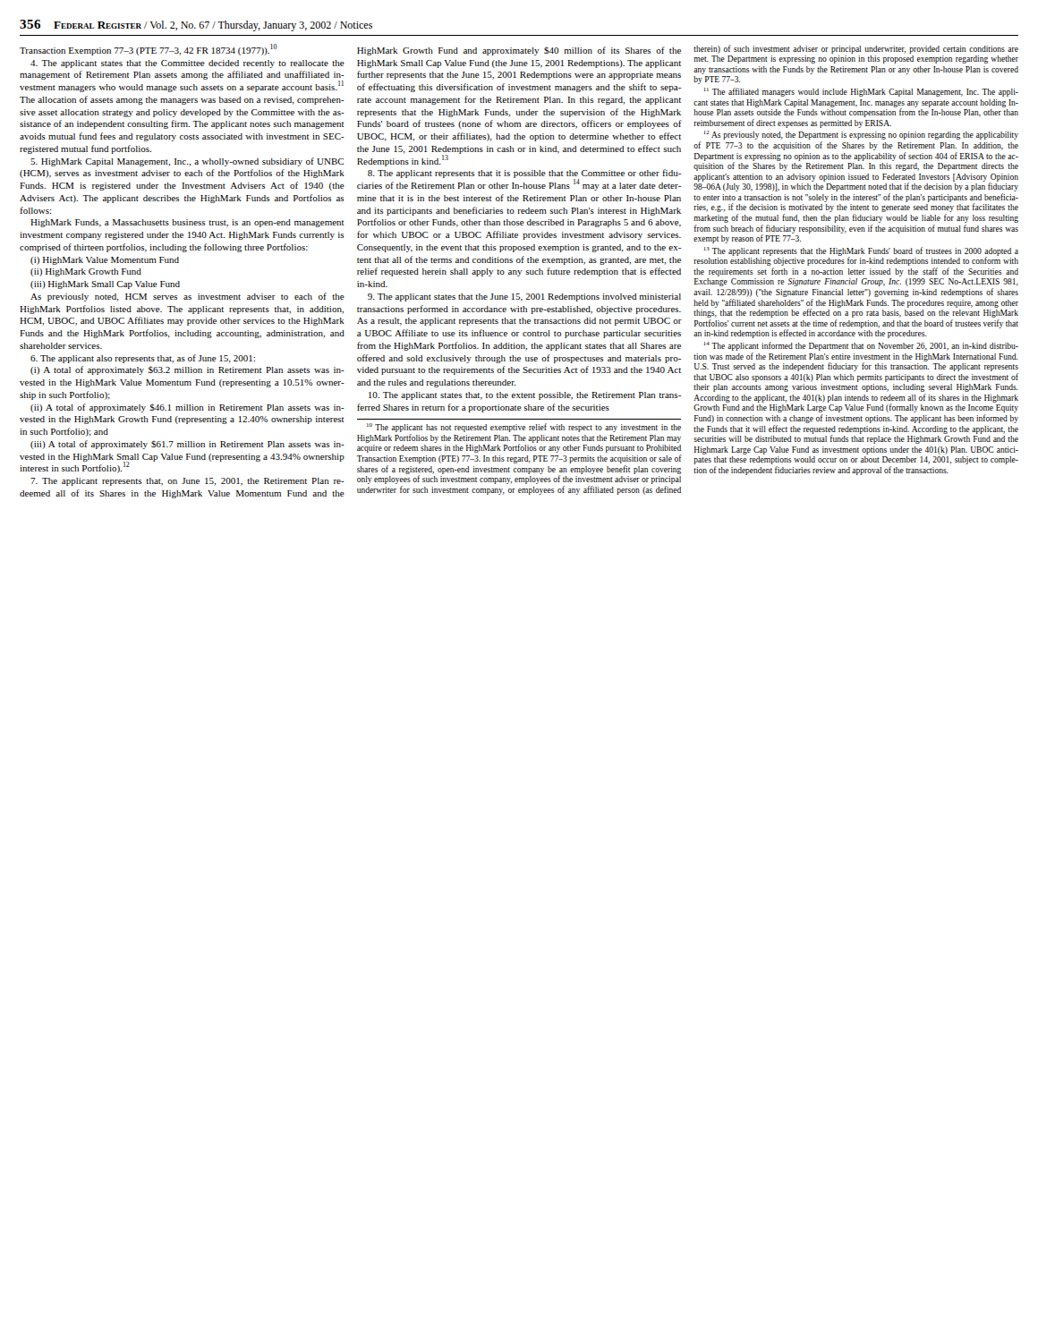356
Federal Register / Vol. 2, No. 67 / Thursday, January 3, 2002 / Notices
Transaction Exemption 77–3 (PTE 77–3, 42 FR 18734 (1977)).10
4. The applicant states that the Committee decided recently to reallocate the management of Retirement Plan assets among the affiliated and unaffiliated investment managers who would manage such assets on a separate account basis.11 The allocation of assets among the managers was based on a revised, comprehensive asset allocation strategy and policy developed by the Committee with the assistance of an independent consulting firm. The applicant notes such management avoids mutual fund fees and regulatory costs associated with investment in SEC-registered mutual fund portfolios.
5. HighMark Capital Management, Inc., a wholly-owned subsidiary of UNBC (HCM), serves as investment adviser to each of the Portfolios of the HighMark Funds. HCM is registered under the Investment Advisers Act of 1940 (the Advisers Act). The applicant describes the HighMark Funds and Portfolios as follows:
HighMark Funds, a Massachusetts business trust, is an open-end management investment company registered under the 1940 Act. HighMark Funds currently is comprised of thirteen portfolios, including the following three Portfolios:
(i) HighMark Value Momentum Fund
(ii) HighMark Growth Fund
(iii) HighMark Small Cap Value Fund
As previously noted, HCM serves as investment adviser to each of the HighMark Portfolios listed above. The applicant represents that, in addition, HCM, UBOC, and UBOC Affiliates may provide other services to the HighMark Funds and the HighMark Portfolios, including accounting, administration, and shareholder services.
6. The applicant also represents that, as of June 15, 2001:
(i) A total of approximately $63.2 million in Retirement Plan assets was invested in the HighMark Value Momentum Fund (representing a 10.51% ownership in such Portfolio);
(ii) A total of approximately $46.1 million in Retirement Plan assets was invested in the HighMark Growth Fund (representing a 12.40% ownership interest in such Portfolio); and
(iii) A total of approximately $61.7 million in Retirement Plan assets was invested in the HighMark Small Cap Value Fund (representing a 43.94% ownership interest in such Portfolio).12
7. The applicant represents that, on June 15, 2001, the Retirement Plan redeemed all of its Shares in the HighMark Value Momentum Fund and the HighMark Growth Fund and approximately $40 million of its Shares of the HighMark Small Cap Value Fund (the June 15, 2001 Redemptions). The applicant further represents that the June 15, 2001 Redemptions were an appropriate means of effectuating this diversification of investment managers and the shift to separate account management for the Retirement Plan. In this regard, the applicant represents that the HighMark Funds, under the supervision of the HighMark Funds' board of trustees (none of whom are directors, officers or employees of UBOC, HCM, or their affiliates), had the option to determine whether to effect the June 15, 2001 Redemptions in cash or in kind, and determined to effect such Redemptions in kind.13
8. The applicant represents that it is possible that the Committee or other fiduciaries of the Retirement Plan or other In-house Plans 14 may at a later date determine that it is in the best interest of the Retirement Plan or other In-house Plan and its participants and beneficiaries to redeem such Plan's interest in HighMark Portfolios or other Funds, other than those described in Paragraphs 5 and 6 above, for which UBOC or a UBOC Affiliate provides investment advisory services. Consequently, in the event that this proposed exemption is granted, and to the extent that all of the terms and conditions of the exemption, as granted, are met, the relief requested herein shall apply to any such future redemption that is effected in-kind.
9. The applicant states that the June 15, 2001 Redemptions involved ministerial transactions performed in accordance with pre-established, objective procedures. As a result, the applicant represents that the transactions did not permit UBOC or a UBOC Affiliate to use its influence or control to purchase particular securities from the HighMark Portfolios. In addition, the applicant states that all Shares are offered and sold exclusively through the use of prospectuses and materials provided pursuant to the requirements of the Securities Act of 1933 and the 1940 Act and the rules and regulations thereunder.
10. The applicant states that, to the extent possible, the Retirement Plan transferred Shares in return for a proportionate share of the securities
10 The applicant has not requested exemptive relief with respect to any investment in the HighMark Portfolios by the Retirement Plan. The applicant notes that the Retirement Plan may acquire or redeem shares in the HighMark Portfolios or any other Funds pursuant to Prohibited Transaction Exemption (PTE) 77–3. In this regard, PTE 77–3 permits the acquisition or sale of shares of a registered, open-end investment company be an employee benefit plan covering only employees of such investment company, employees of the investment adviser or principal underwriter for such investment company, or employees of any affiliated person (as defined therein) of such investment adviser or principal underwriter, provided certain conditions are met. The Department is expressing no opinion in this proposed exemption regarding whether any transactions with the Funds by the Retirement Plan or any other In-house Plan is covered by PTE 77–3.
11 The affiliated managers would include HighMark Capital Management, Inc. The applicant states that HighMark Capital Management, Inc. manages any separate account holding In-house Plan assets outside the Funds without compensation from the In-house Plan, other than reimbursement of direct expenses as permitted by ERISA.
12 As previously noted, the Department is expressing no opinion regarding the applicability of PTE 77–3 to the acquisition of the Shares by the Retirement Plan. In addition, the Department is expressing no opinion as to the applicability of section 404 of ERISA to the acquisition of the Shares by the Retirement Plan. In this regard, the Department directs the applicant's attention to an advisory opinion issued to Federated Investors [Advisory Opinion 98–06A (July 30, 1998)], in which the Department noted that if the decision by a plan fiduciary to enter into a transaction is not ''solely in the interest'' of the plan's participants and beneficiaries, e.g., if the decision is motivated by the intent to generate seed money that facilitates the marketing of the mutual fund, then the plan fiduciary would be liable for any loss resulting from such breach of fiduciary responsibility, even if the acquisition of mutual fund shares was exempt by reason of PTE 77–3.
13 The applicant represents that the HighMark Funds' board of trustees in 2000 adopted a resolution establishing objective procedures for in-kind redemptions intended to conform with the requirements set forth in a no-action letter issued by the staff of the Securities and Exchange Commission re Signature Financial Group, Inc. (1999 SEC No-Act.LEXIS 981, avail. 12/28/99)) (''the Signature Financial letter'') governing in-kind redemptions of shares held by ''affiliated shareholders'' of the HighMark Funds. The procedures require, among other things, that the redemption be effected on a pro rata basis, based on the relevant HighMark Portfolios' current net assets at the time of redemption, and that the board of trustees verify that an in-kind redemption is effected in accordance with the procedures.
14 The applicant informed the Department that on November 26, 2001, an in-kind distribution was made of the Retirement Plan's entire investment in the HighMark International Fund. U.S. Trust served as the independent fiduciary for this transaction. The applicant represents that UBOC also sponsors a 401(k) Plan which permits participants to direct the investment of their plan accounts among various investment options, including several HighMark Funds. According to the applicant, the 401(k) plan intends to redeem all of its shares in the Highmark Growth Fund and the HighMark Large Cap Value Fund (formally known as the Income Equity Fund) in connection with a change of investment options. The applicant has been informed by the Funds that it will effect the requested redemptions in-kind. According to the applicant, the securities will be distributed to mutual funds that replace the Highmark Growth Fund and the Highmark Large Cap Value Fund as investment options under the 401(k) Plan. UBOC anticipates that these redemptions would occur on or about December 14, 2001, subject to completion of the independent fiduciaries review and approval of the transactions.